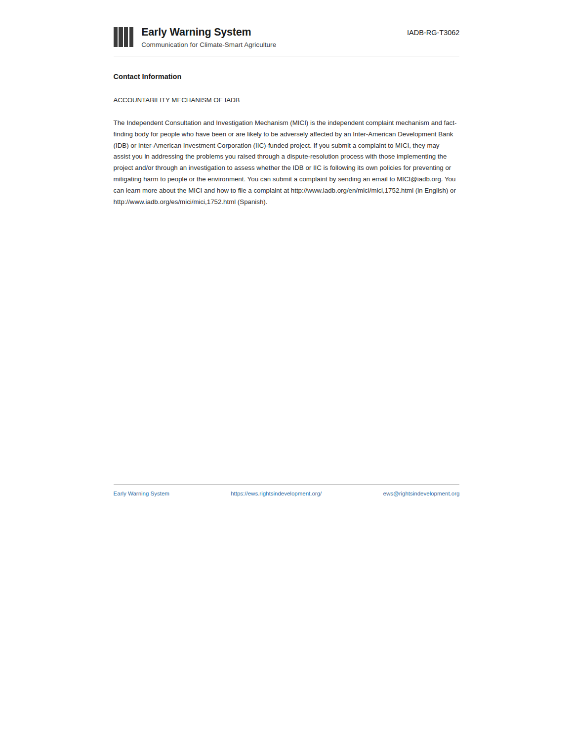Early Warning System
Communication for Climate-Smart Agriculture
IADB-RG-T3062
Contact Information
ACCOUNTABILITY MECHANISM OF IADB
The Independent Consultation and Investigation Mechanism (MICI) is the independent complaint mechanism and fact-finding body for people who have been or are likely to be adversely affected by an Inter-American Development Bank (IDB) or Inter-American Investment Corporation (IIC)-funded project. If you submit a complaint to MICI, they may assist you in addressing the problems you raised through a dispute-resolution process with those implementing the project and/or through an investigation to assess whether the IDB or IIC is following its own policies for preventing or mitigating harm to people or the environment. You can submit a complaint by sending an email to MICI@iadb.org. You can learn more about the MICI and how to file a complaint at http://www.iadb.org/en/mici/mici,1752.html (in English) or http://www.iadb.org/es/mici/mici,1752.html (Spanish).
Early Warning System
https://ews.rightsindevelopment.org/
ews@rightsindevelopment.org